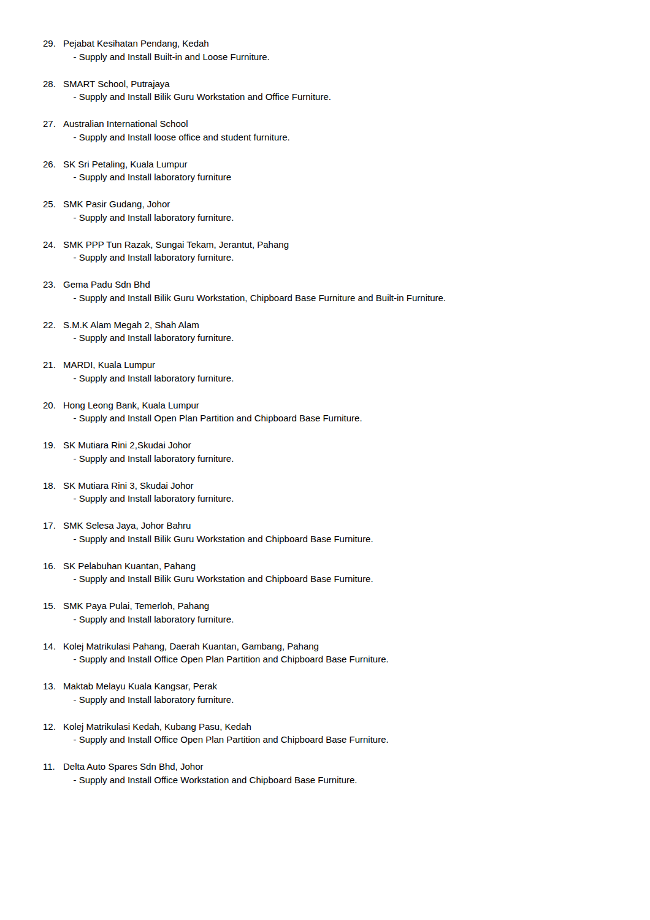29. Pejabat Kesihatan Pendang, Kedah - Supply and Install Built-in and Loose Furniture.
28. SMART School, Putrajaya - Supply and Install Bilik Guru Workstation and Office Furniture.
27. Australian International School - Supply and Install loose office and student furniture.
26. SK Sri Petaling, Kuala Lumpur - Supply and Install laboratory furniture
25. SMK Pasir Gudang, Johor - Supply and Install laboratory furniture.
24. SMK PPP Tun Razak, Sungai Tekam, Jerantut, Pahang - Supply and Install laboratory furniture.
23. Gema Padu Sdn Bhd - Supply and Install Bilik Guru Workstation, Chipboard Base Furniture and Built-in Furniture.
22. S.M.K Alam Megah 2, Shah Alam - Supply and Install laboratory furniture.
21. MARDI, Kuala Lumpur - Supply and Install laboratory furniture.
20. Hong Leong Bank, Kuala Lumpur - Supply and Install Open Plan Partition and Chipboard Base Furniture.
19. SK Mutiara Rini 2,Skudai Johor - Supply and Install laboratory furniture.
18. SK Mutiara Rini 3, Skudai Johor - Supply and Install laboratory furniture.
17. SMK Selesa Jaya, Johor Bahru - Supply and Install Bilik Guru Workstation and Chipboard Base Furniture.
16. SK Pelabuhan Kuantan, Pahang - Supply and Install Bilik Guru Workstation and Chipboard Base Furniture.
15. SMK Paya Pulai, Temerloh, Pahang - Supply and Install laboratory furniture.
14. Kolej Matrikulasi Pahang, Daerah Kuantan, Gambang, Pahang - Supply and Install Office Open Plan Partition and Chipboard Base Furniture.
13. Maktab Melayu Kuala Kangsar, Perak - Supply and Install laboratory furniture.
12. Kolej Matrikulasi Kedah, Kubang Pasu, Kedah - Supply and Install Office Open Plan Partition and Chipboard Base Furniture.
11. Delta Auto Spares Sdn Bhd, Johor - Supply and Install Office Workstation and Chipboard Base Furniture.